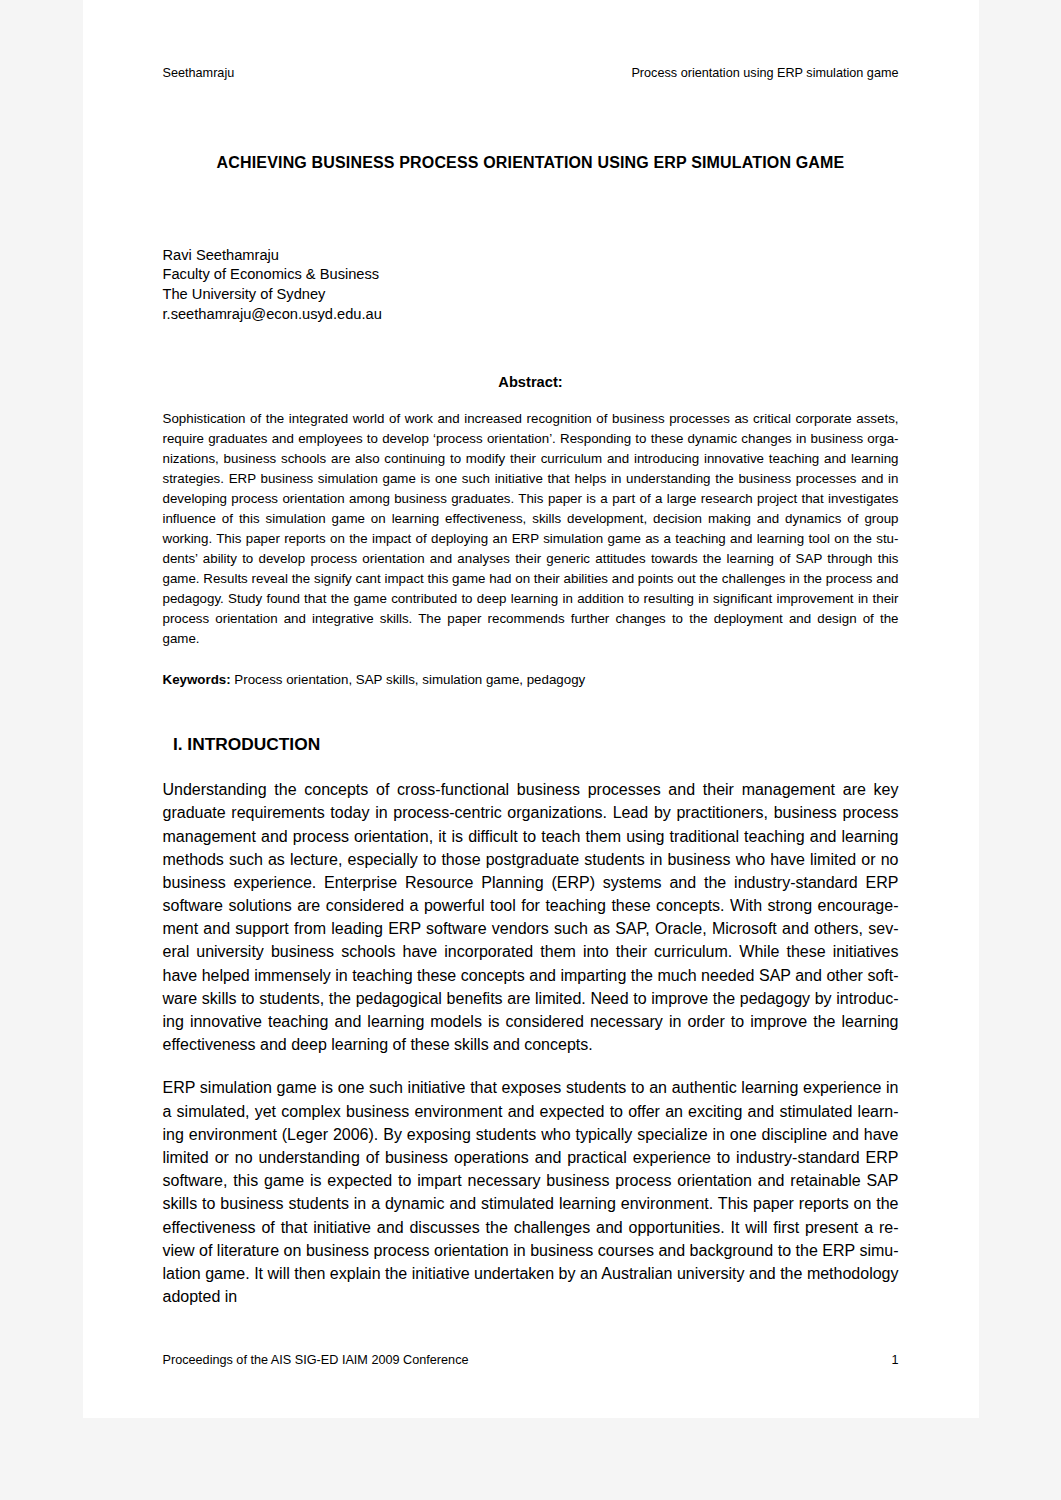Seethamraju Process orientation using ERP simulation game
ACHIEVING BUSINESS PROCESS ORIENTATION USING ERP SIMULATION GAME
Ravi Seethamraju
Faculty of Economics & Business
The University of Sydney
r.seethamraju@econ.usyd.edu.au
Abstract:
Sophistication of the integrated world of work and increased recognition of business processes as critical corporate assets, require graduates and employees to develop ‘process orientation’. Responding to these dynamic changes in business organizations, business schools are also continuing to modify their curriculum and introducing innovative teaching and learning strategies. ERP business simulation game is one such initiative that helps in understanding the business processes and in developing process orientation among business graduates. This paper is a part of a large research project that investigates influence of this simulation game on learning effectiveness, skills development, decision making and dynamics of group working. This paper reports on the impact of deploying an ERP simulation game as a teaching and learning tool on the students’ ability to develop process orientation and analyses their generic attitudes towards the learning of SAP through this game. Results reveal the signify cant impact this game had on their abilities and points out the challenges in the process and pedagogy. Study found that the game contributed to deep learning in addition to resulting in significant improvement in their process orientation and integrative skills. The paper recommends further changes to the deployment and design of the game.
Keywords: Process orientation, SAP skills, simulation game, pedagogy
I. INTRODUCTION
Understanding the concepts of cross-functional business processes and their management are key graduate requirements today in process-centric organizations. Lead by practitioners, business process management and process orientation, it is difficult to teach them using traditional teaching and learning methods such as lecture, especially to those postgraduate students in business who have limited or no business experience. Enterprise Resource Planning (ERP) systems and the industry-standard ERP software solutions are considered a powerful tool for teaching these concepts. With strong encouragement and support from leading ERP software vendors such as SAP, Oracle, Microsoft and others, several university business schools have incorporated them into their curriculum. While these initiatives have helped immensely in teaching these concepts and imparting the much needed SAP and other software skills to students, the pedagogical benefits are limited. Need to improve the pedagogy by introducing innovative teaching and learning models is considered necessary in order to improve the learning effectiveness and deep learning of these skills and concepts.
ERP simulation game is one such initiative that exposes students to an authentic learning experience in a simulated, yet complex business environment and expected to offer an exciting and stimulated learning environment (Leger 2006). By exposing students who typically specialize in one discipline and have limited or no understanding of business operations and practical experience to industry-standard ERP software, this game is expected to impart necessary business process orientation and retainable SAP skills to business students in a dynamic and stimulated learning environment. This paper reports on the effectiveness of that initiative and discusses the challenges and opportunities. It will first present a review of literature on business process orientation in business courses and background to the ERP simulation game. It will then explain the initiative undertaken by an Australian university and the methodology adopted in
Proceedings of the AIS SIG-ED IAIM 2009 Conference 1